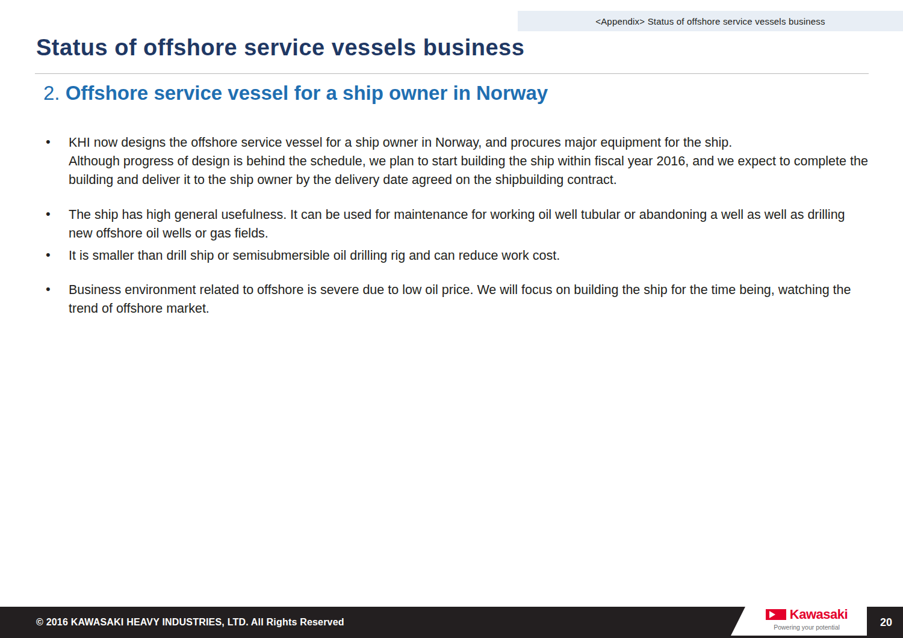<Appendix> Status of offshore service vessels business
Status of offshore service vessels business
2. Offshore service vessel for a ship owner in Norway
KHI now designs the offshore service vessel for a ship owner in Norway, and procures major equipment for the ship.
Although progress of design is behind the schedule, we plan to start building the ship within fiscal year 2016, and we expect to complete the building and deliver it to the ship owner by the delivery date agreed on the shipbuilding contract.
The ship has high general usefulness. It can be used for maintenance for working oil well tubular or abandoning a well as well as drilling new offshore oil wells or gas fields.
It is smaller than drill ship or semisubmersible oil drilling rig and can reduce work cost.
Business environment related to offshore is severe due to low oil price. We will focus on building the ship for the time being, watching the trend of offshore market.
© 2016 KAWASAKI HEAVY INDUSTRIES, LTD. All Rights Reserved
20
Kawasaki
Powering your potential